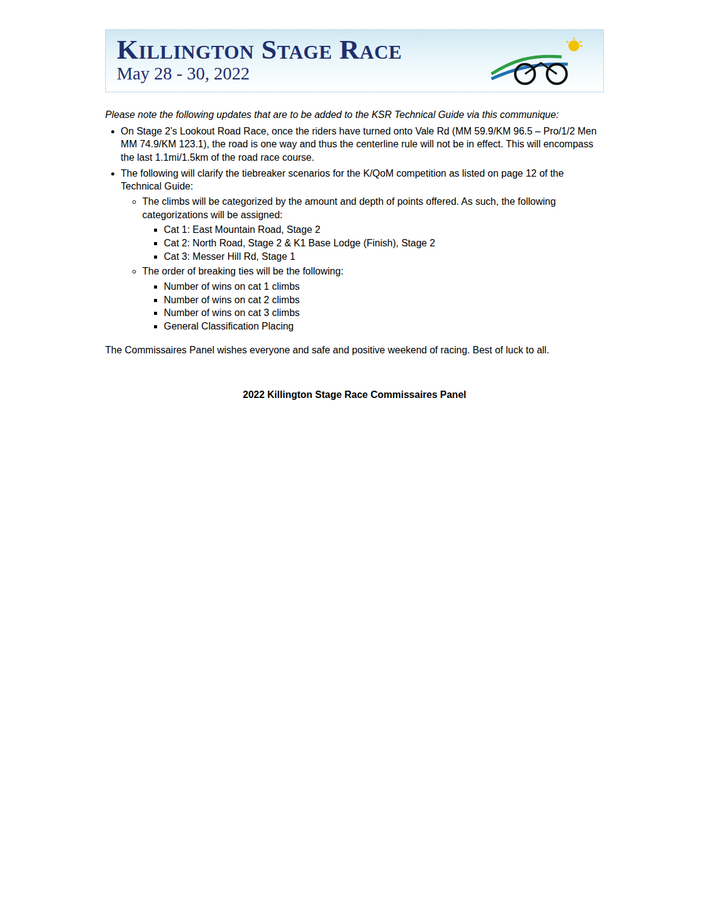Killington Stage Race
May 28 - 30, 2022
Please note the following updates that are to be added to the KSR Technical Guide via this communique:
On Stage 2’s Lookout Road Race, once the riders have turned onto Vale Rd (MM 59.9/KM 96.5 – Pro/1/2 Men MM 74.9/KM 123.1), the road is one way and thus the centerline rule will not be in effect. This will encompass the last 1.1mi/1.5km of the road race course.
The following will clarify the tiebreaker scenarios for the K/QoM competition as listed on page 12 of the Technical Guide:
The climbs will be categorized by the amount and depth of points offered. As such, the following categorizations will be assigned:
Cat 1: East Mountain Road, Stage 2
Cat 2: North Road, Stage 2 & K1 Base Lodge (Finish), Stage 2
Cat 3: Messer Hill Rd, Stage 1
The order of breaking ties will be the following:
Number of wins on cat 1 climbs
Number of wins on cat 2 climbs
Number of wins on cat 3 climbs
General Classification Placing
The Commissaires Panel wishes everyone and safe and positive weekend of racing. Best of luck to all.
2022 Killington Stage Race Commissaires Panel